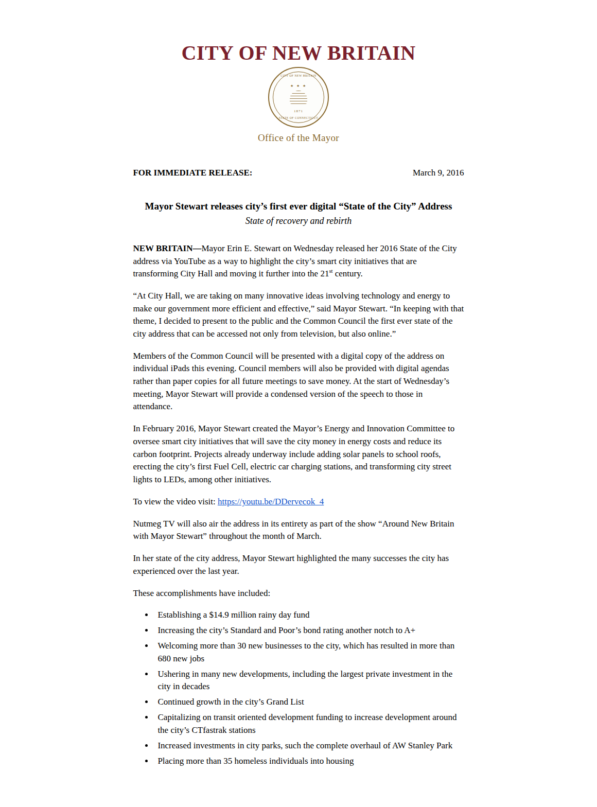CITY OF NEW BRITAIN
CITY OF NEW BRITAIN
★ ★ ★
1871
STATE OF CONNECTICUT
Office of the Mayor
FOR IMMEDIATE RELEASE:
March 9, 2016
Mayor Stewart releases city’s first ever digital “State of the City” Address
State of recovery and rebirth
NEW BRITAIN—Mayor Erin E. Stewart on Wednesday released her 2016 State of the City address via YouTube as a way to highlight the city’s smart city initiatives that are transforming City Hall and moving it further into the 21st century.
“At City Hall, we are taking on many innovative ideas involving technology and energy to make our government more efficient and effective,” said Mayor Stewart. “In keeping with that theme, I decided to present to the public and the Common Council the first ever state of the city address that can be accessed not only from television, but also online.”
Members of the Common Council will be presented with a digital copy of the address on individual iPads this evening. Council members will also be provided with digital agendas rather than paper copies for all future meetings to save money. At the start of Wednesday’s meeting, Mayor Stewart will provide a condensed version of the speech to those in attendance.
In February 2016, Mayor Stewart created the Mayor’s Energy and Innovation Committee to oversee smart city initiatives that will save the city money in energy costs and reduce its carbon footprint. Projects already underway include adding solar panels to school roofs, erecting the city’s first Fuel Cell, electric car charging stations, and transforming city street lights to LEDs, among other initiatives.
To view the video visit: https://youtu.be/DDervecok_4
Nutmeg TV will also air the address in its entirety as part of the show “Around New Britain with Mayor Stewart” throughout the month of March.
In her state of the city address, Mayor Stewart highlighted the many successes the city has experienced over the last year.
These accomplishments have included:
Establishing a $14.9 million rainy day fund
Increasing the city’s Standard and Poor’s bond rating another notch to A+
Welcoming more than 30 new businesses to the city, which has resulted in more than 680 new jobs
Ushering in many new developments, including the largest private investment in the city in decades
Continued growth in the city’s Grand List
Capitalizing on transit oriented development funding to increase development around the city’s CTfastrak stations
Increased investments in city parks, such the complete overhaul of AW Stanley Park
Placing more than 35 homeless individuals into housing